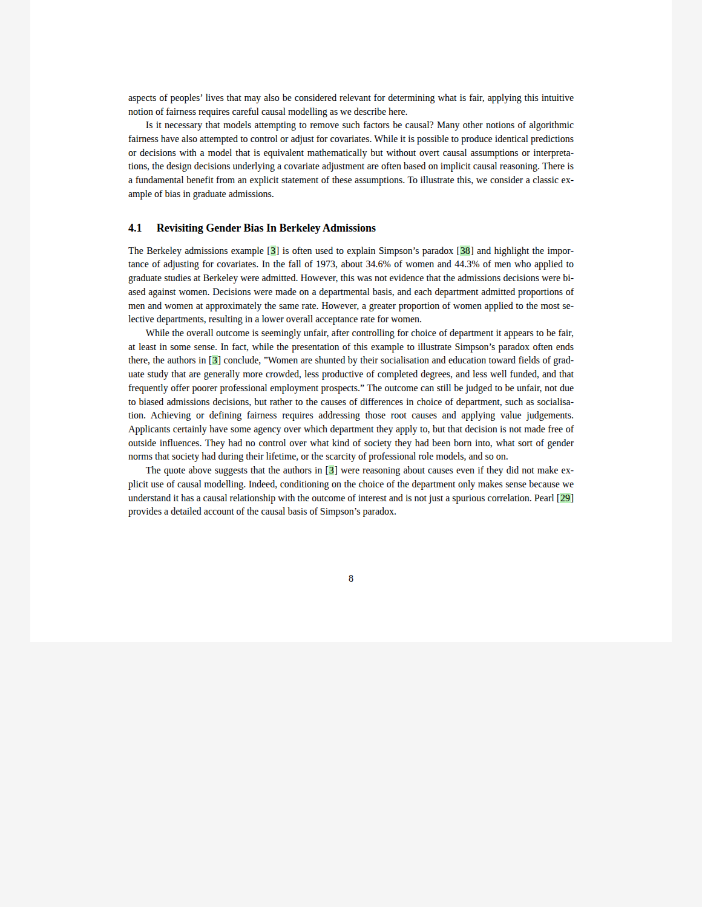aspects of peoples’ lives that may also be considered relevant for determining what is fair, applying this intuitive notion of fairness requires careful causal modelling as we describe here.
Is it necessary that models attempting to remove such factors be causal? Many other notions of algorithmic fairness have also attempted to control or adjust for covariates. While it is possible to produce identical predictions or decisions with a model that is equivalent mathematically but without overt causal assumptions or interpretations, the design decisions underlying a covariate adjustment are often based on implicit causal reasoning. There is a fundamental benefit from an explicit statement of these assumptions. To illustrate this, we consider a classic example of bias in graduate admissions.
4.1 Revisiting Gender Bias In Berkeley Admissions
The Berkeley admissions example [3] is often used to explain Simpson’s paradox [38] and highlight the importance of adjusting for covariates. In the fall of 1973, about 34.6% of women and 44.3% of men who applied to graduate studies at Berkeley were admitted. However, this was not evidence that the admissions decisions were biased against women. Decisions were made on a departmental basis, and each department admitted proportions of men and women at approximately the same rate. However, a greater proportion of women applied to the most selective departments, resulting in a lower overall acceptance rate for women.
While the overall outcome is seemingly unfair, after controlling for choice of department it appears to be fair, at least in some sense. In fact, while the presentation of this example to illustrate Simpson’s paradox often ends there, the authors in [3] conclude, ”Women are shunted by their socialisation and education toward fields of graduate study that are generally more crowded, less productive of completed degrees, and less well funded, and that frequently offer poorer professional employment prospects.” The outcome can still be judged to be unfair, not due to biased admissions decisions, but rather to the causes of differences in choice of department, such as socialisation. Achieving or defining fairness requires addressing those root causes and applying value judgements. Applicants certainly have some agency over which department they apply to, but that decision is not made free of outside influences. They had no control over what kind of society they had been born into, what sort of gender norms that society had during their lifetime, or the scarcity of professional role models, and so on.
The quote above suggests that the authors in [3] were reasoning about causes even if they did not make explicit use of causal modelling. Indeed, conditioning on the choice of the department only makes sense because we understand it has a causal relationship with the outcome of interest and is not just a spurious correlation. Pearl [29] provides a detailed account of the causal basis of Simpson’s paradox.
8